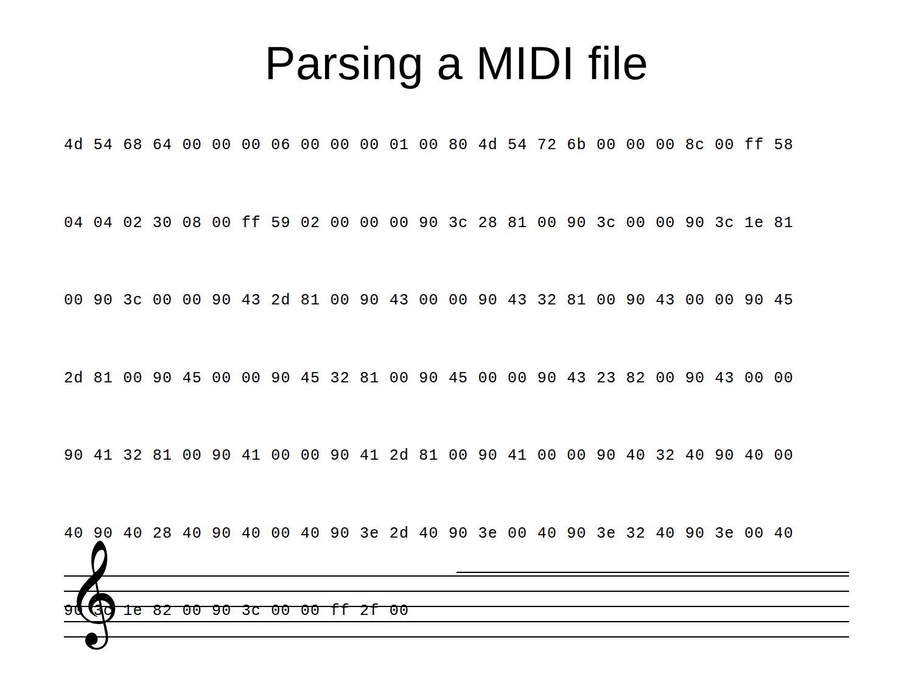Parsing a MIDI file
4d 54 68 64 00 00 00 06 00 00 00 01 00 80 4d 54 72 6b 00 00 00 8c 00 ff 58 04 04 02 30 08 00 ff 59 02 00 00 00 90 3c 28 81 00 90 3c 00 00 90 3c 1e 81 00 90 3c 00 00 90 43 2d 81 00 90 43 00 00 90 43 32 81 00 90 43 00 00 90 45 2d 81 00 90 45 00 00 90 45 32 81 00 90 45 00 00 90 43 23 82 00 90 43 00 00 90 41 32 81 00 90 41 00 00 90 41 2d 81 00 90 41 00 00 90 40 32 40 90 40 00 40 90 40 28 40 90 40 00 40 90 3e 2d 40 90 3e 00 40 90 3e 32 40 90 3e 00 40 90 3c 1e 82 00 90 3c 00 00 ff 2f 00
𝄞